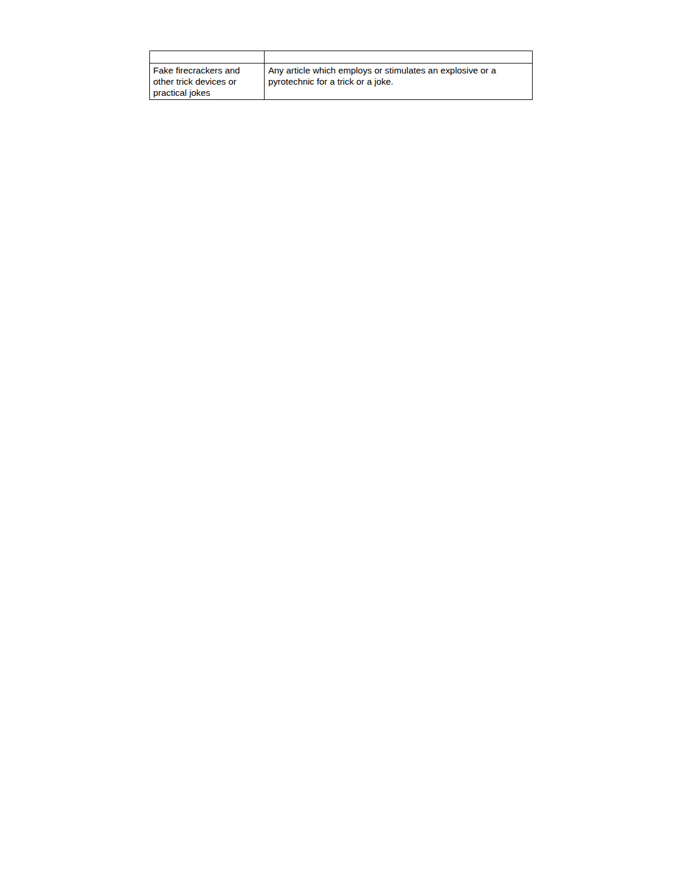| Fake firecrackers and other trick devices or practical jokes | Any article which employs or stimulates an explosive or a pyrotechnic for a trick or a joke. |